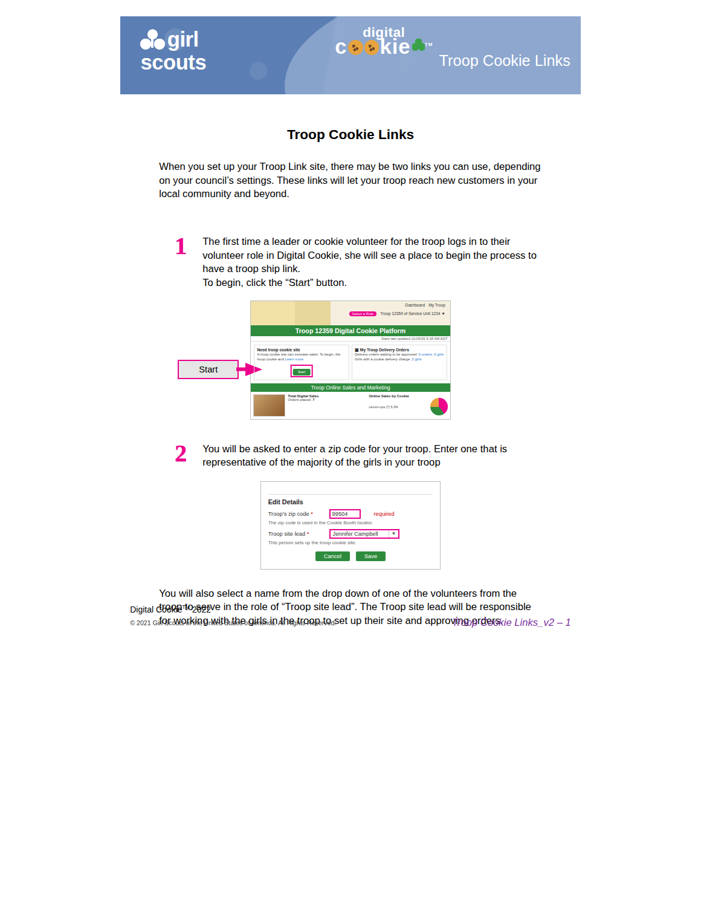girl scouts
digital
c kie TM
Troop Cookie Links
Troop Cookie Links
When you set up your Troop Link site, there may be two links you can use, depending on your council’s settings. These links will let your troop reach new customers in your local community and beyond.
1
The first time a leader or cookie volunteer for the troop logs in to their volunteer role in Digital Cookie, she will see a place to begin the process to have a troop ship link.
To begin, click the “Start” button.
Start
Dashboard My Troop
Select a Role Troop 12359 of Service Unit 1234 ▼
Troop 12359 Digital Cookie Platform
Stats last updated 11/16/20 9:18 AM EST
Need troop cookie site
A troop cookie site can increase sales. To begin, the troop cookie and Learn more
Start
▣ My Troop Delivery Orders
Delivery orders waiting to be approved: 0 orders, 0 girls
Girls with a cookie delivery charge: 2 girls
Troop Online Sales and Marketing
Total Digital Sales
Orders placed: 7
Online Sales by Cookie
Lemon-ups (7) 5.3%
2
You will be asked to enter a zip code for your troop. Enter one that is representative of the majority of the girls in your troop
Edit Details
Troop’s zip code *
99504
required
The zip code is used in the Cookie Booth locator.
Troop site lead *
Jennifer Campbell
▼
This person sets up the troop cookie site.
Cancel
Save
You will also select a name from the drop down of one of the volunteers from the troop to serve in the role of “Troop site lead”. The Troop site lead will be responsible for working with the girls in the troop to set up their site and approving orders.
Digital CookieTM 2022
© 2021 Girl Scouts of the United States of America. All Rights Reserved.
Troop Cookie Links_v2 – 1